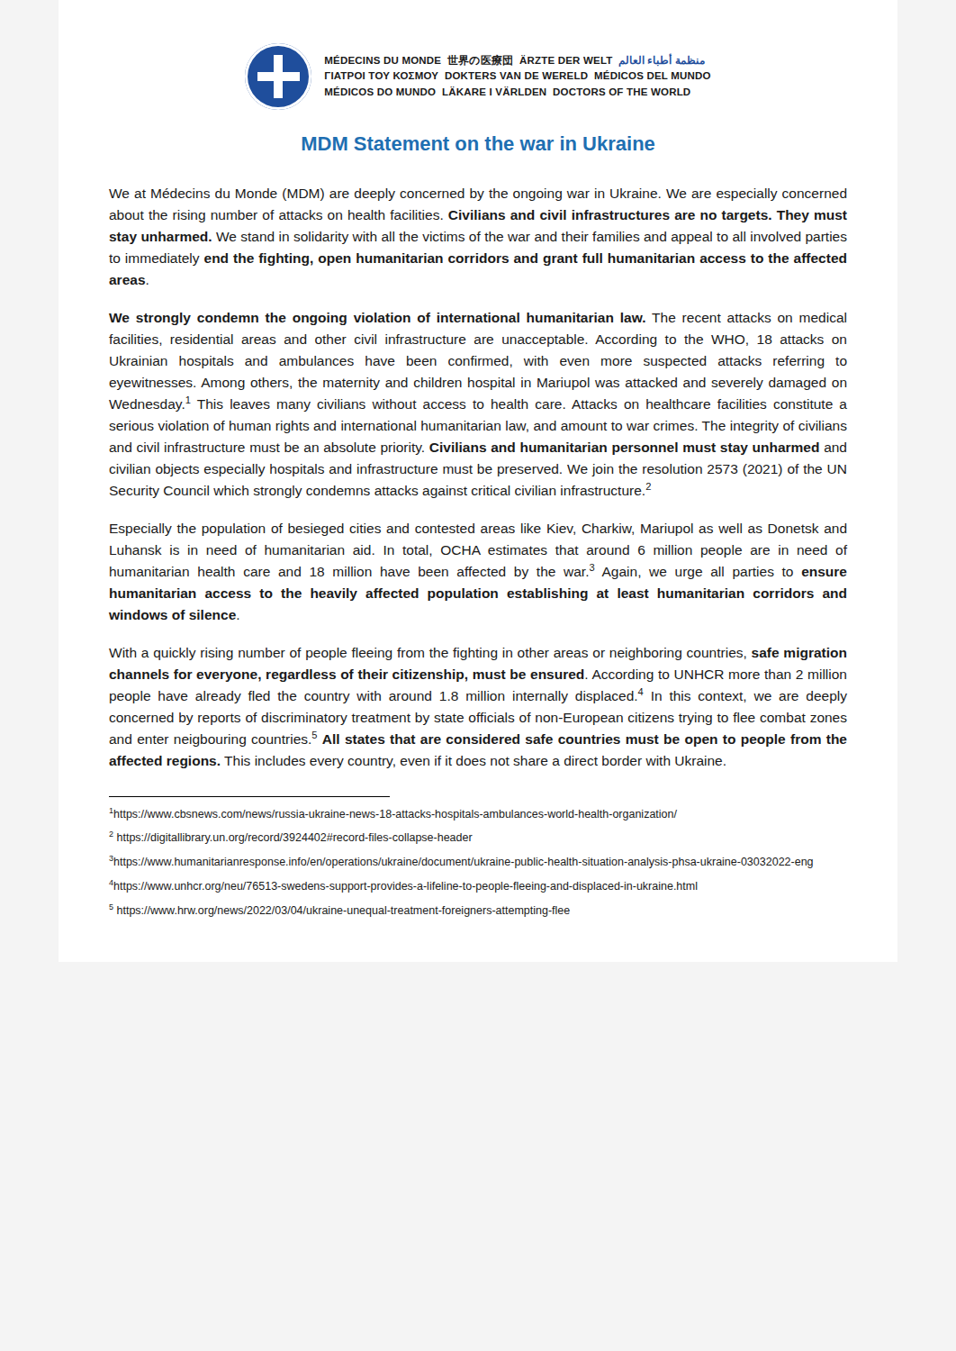MÉDECINS DU MONDE 世界の医療団 ÄRZTE DER WELT منظمة أطباء العالم
ΓΙΑΤΡΟΙ ΤΟΥ ΚΟΣΜΟΥ DOKTERS VAN DE WERELD MÉDICOS DEL MUNDO
MÉDICOS DO MUNDO LÄKARE I VÄRLDEN DOCTORS OF THE WORLD
MDM Statement on the war in Ukraine
We at Médecins du Monde (MDM) are deeply concerned by the ongoing war in Ukraine. We are especially concerned about the rising number of attacks on health facilities. Civilians and civil infrastructures are no targets. They must stay unharmed. We stand in solidarity with all the victims of the war and their families and appeal to all involved parties to immediately end the fighting, open humanitarian corridors and grant full humanitarian access to the affected areas.
We strongly condemn the ongoing violation of international humanitarian law. The recent attacks on medical facilities, residential areas and other civil infrastructure are unacceptable. According to the WHO, 18 attacks on Ukrainian hospitals and ambulances have been confirmed, with even more suspected attacks referring to eyewitnesses. Among others, the maternity and children hospital in Mariupol was attacked and severely damaged on Wednesday.1 This leaves many civilians without access to health care. Attacks on healthcare facilities constitute a serious violation of human rights and international humanitarian law, and amount to war crimes. The integrity of civilians and civil infrastructure must be an absolute priority. Civilians and humanitarian personnel must stay unharmed and civilian objects especially hospitals and infrastructure must be preserved. We join the resolution 2573 (2021) of the UN Security Council which strongly condemns attacks against critical civilian infrastructure.2
Especially the population of besieged cities and contested areas like Kiev, Charkiw, Mariupol as well as Donetsk and Luhansk is in need of humanitarian aid. In total, OCHA estimates that around 6 million people are in need of humanitarian health care and 18 million have been affected by the war.3 Again, we urge all parties to ensure humanitarian access to the heavily affected population establishing at least humanitarian corridors and windows of silence.
With a quickly rising number of people fleeing from the fighting in other areas or neighboring countries, safe migration channels for everyone, regardless of their citizenship, must be ensured. According to UNHCR more than 2 million people have already fled the country with around 1.8 million internally displaced.4 In this context, we are deeply concerned by reports of discriminatory treatment by state officials of non-European citizens trying to flee combat zones and enter neigbouring countries.5 All states that are considered safe countries must be open to people from the affected regions. This includes every country, even if it does not share a direct border with Ukraine.
1https://www.cbsnews.com/news/russia-ukraine-news-18-attacks-hospitals-ambulances-world-health-organization/
2 https://digitallibrary.un.org/record/3924402#record-files-collapse-header
3https://www.humanitarianresponse.info/en/operations/ukraine/document/ukraine-public-health-situation-analysis-phsa-ukraine-03032022-eng
4https://www.unhcr.org/neu/76513-swedens-support-provides-a-lifeline-to-people-fleeing-and-displaced-in-ukraine.html
5 https://www.hrw.org/news/2022/03/04/ukraine-unequal-treatment-foreigners-attempting-flee